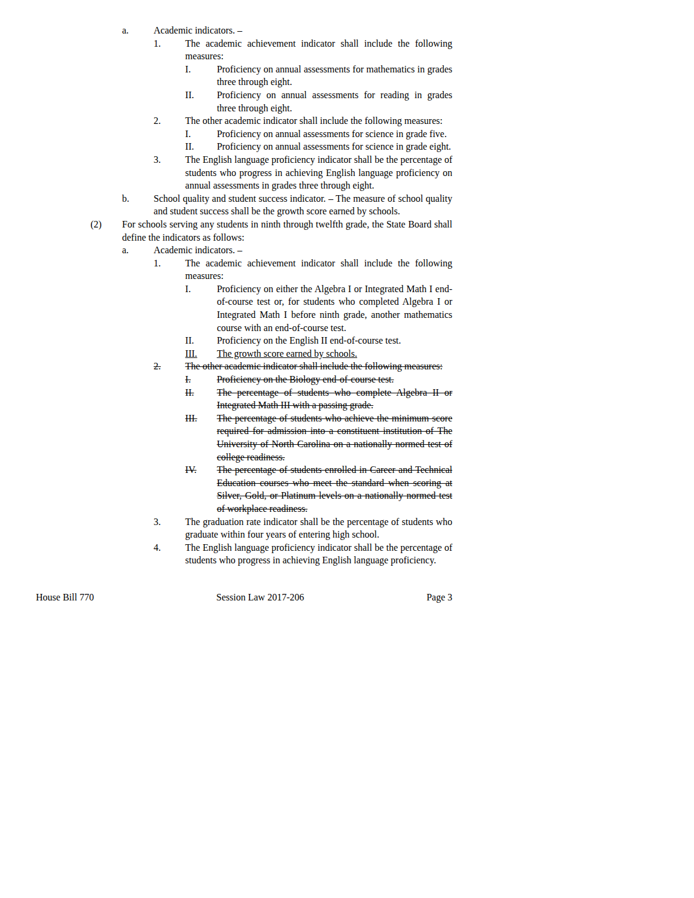a.
Academic indicators. –
1.
The academic achievement indicator shall include the following measures:
I.
Proficiency on annual assessments for mathematics in grades three through eight.
II.
Proficiency on annual assessments for reading in grades three through eight.
2.
The other academic indicator shall include the following measures:
I.
Proficiency on annual assessments for science in grade five.
II.
Proficiency on annual assessments for science in grade eight.
3.
The English language proficiency indicator shall be the percentage of students who progress in achieving English language proficiency on annual assessments in grades three through eight.
b.
School quality and student success indicator. – The measure of school quality and student success shall be the growth score earned by schools.
(2)
For schools serving any students in ninth through twelfth grade, the State Board shall define the indicators as follows:
a.
Academic indicators. –
1.
The academic achievement indicator shall include the following measures:
I.
Proficiency on either the Algebra I or Integrated Math I end-of-course test or, for students who completed Algebra I or Integrated Math I before ninth grade, another mathematics course with an end-of-course test.
II.
Proficiency on the English II end-of-course test.
III.
The growth score earned by schools.
2.
The other academic indicator shall include the following measures:
I.
Proficiency on the Biology end-of-course test.
II.
The percentage of students who complete Algebra II or Integrated Math III with a passing grade.
III.
The percentage of students who achieve the minimum score required for admission into a constituent institution of The University of North Carolina on a nationally normed test of college readiness.
IV.
The percentage of students enrolled in Career and Technical Education courses who meet the standard when scoring at Silver, Gold, or Platinum levels on a nationally normed test of workplace readiness.
3.
The graduation rate indicator shall be the percentage of students who graduate within four years of entering high school.
4.
The English language proficiency indicator shall be the percentage of students who progress in achieving English language proficiency.
House Bill 770
Session Law 2017-206
Page 3